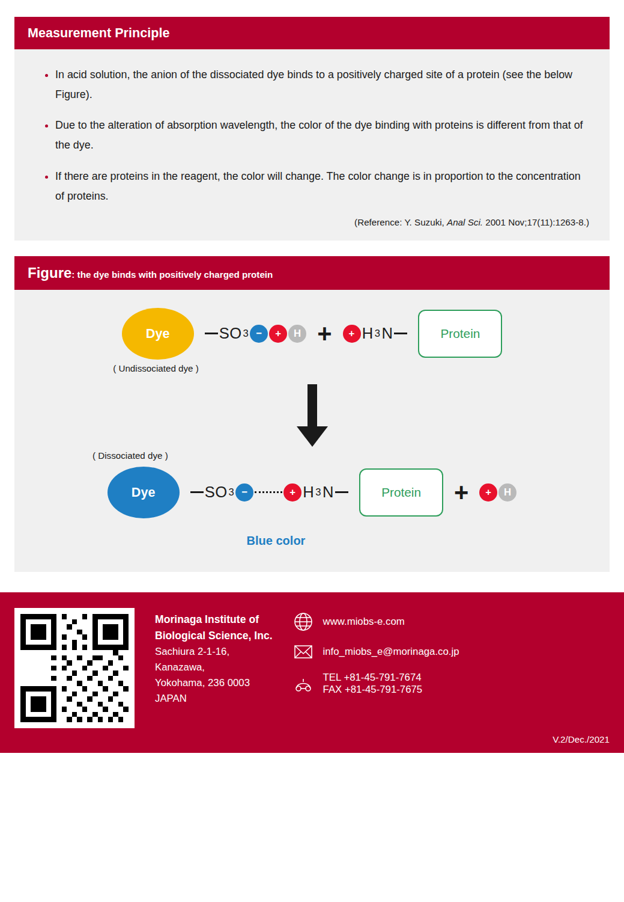Measurement Principle
In acid solution, the anion of the dissociated dye binds to a positively charged site of a protein (see the below Figure).
Due to the alteration of absorption wavelength, the color of the dye binding with proteins is different from that of the dye.
If there are proteins in the reagent, the color will change. The color change is in proportion to the concentration of proteins.
(Reference: Y. Suzuki, Anal Sci. 2001 Nov;17(11):1263-8.)
Figure: the dye binds with positively charged protein
Dye
SO3 − + H
+
+ H3N
Protein
( Undissociated dye )
( Dissociated dye )
Dye
SO3 − + H3N
Protein
+
+ H
Blue color
Morinaga Institute of
Biological Science, Inc.
Sachiura 2-1-16,
Kanazawa,
Yokohama, 236 0003
JAPAN
www.miobs-e.com
info_miobs_e@morinaga.co.jp
TEL +81-45-791-7674
FAX +81-45-791-7675
V.2/Dec./2021